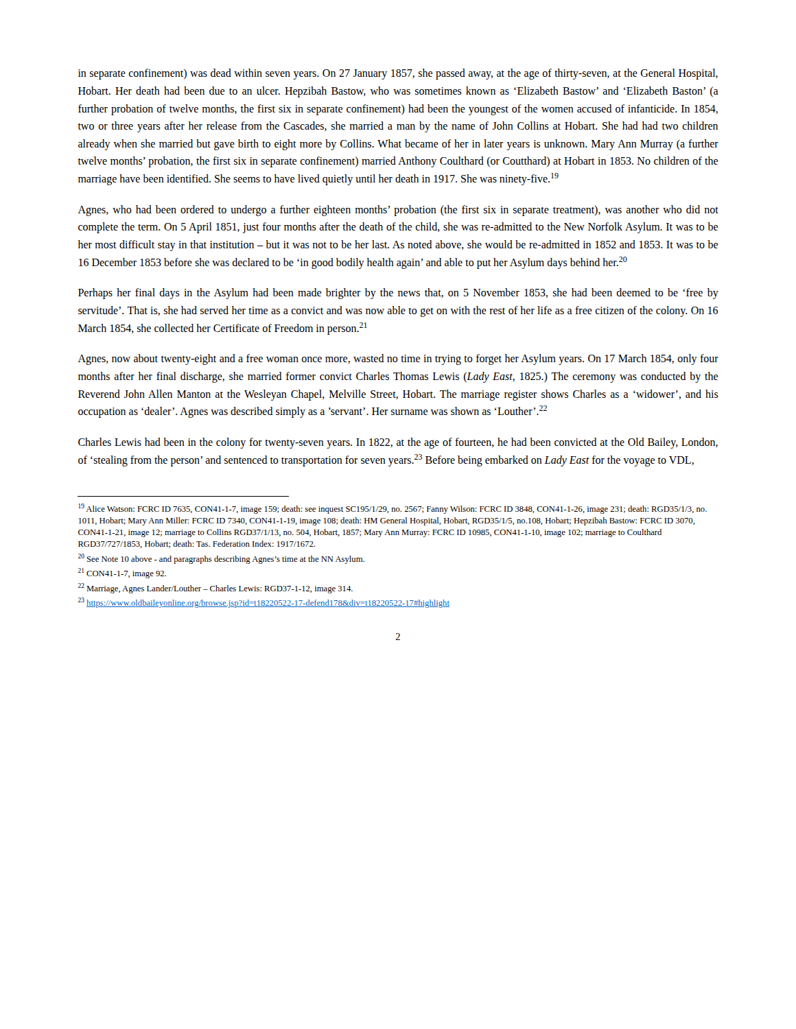in separate confinement) was dead within seven years. On 27 January 1857, she passed away, at the age of thirty-seven, at the General Hospital, Hobart. Her death had been due to an ulcer. Hepzibah Bastow, who was sometimes known as ‘Elizabeth Bastow’ and ‘Elizabeth Baston’ (a further probation of twelve months, the first six in separate confinement) had been the youngest of the women accused of infanticide. In 1854, two or three years after her release from the Cascades, she married a man by the name of John Collins at Hobart. She had had two children already when she married but gave birth to eight more by Collins. What became of her in later years is unknown. Mary Ann Murray (a further twelve months’ probation, the first six in separate confinement) married Anthony Coulthard (or Coutthard) at Hobart in 1853. No children of the marriage have been identified. She seems to have lived quietly until her death in 1917. She was ninety-five.19
Agnes, who had been ordered to undergo a further eighteen months’ probation (the first six in separate treatment), was another who did not complete the term. On 5 April 1851, just four months after the death of the child, she was re-admitted to the New Norfolk Asylum. It was to be her most difficult stay in that institution – but it was not to be her last. As noted above, she would be re-admitted in 1852 and 1853. It was to be 16 December 1853 before she was declared to be ‘in good bodily health again’ and able to put her Asylum days behind her.20
Perhaps her final days in the Asylum had been made brighter by the news that, on 5 November 1853, she had been deemed to be ‘free by servitude’. That is, she had served her time as a convict and was now able to get on with the rest of her life as a free citizen of the colony. On 16 March 1854, she collected her Certificate of Freedom in person.21
Agnes, now about twenty-eight and a free woman once more, wasted no time in trying to forget her Asylum years. On 17 March 1854, only four months after her final discharge, she married former convict Charles Thomas Lewis (Lady East, 1825.) The ceremony was conducted by the Reverend John Allen Manton at the Wesleyan Chapel, Melville Street, Hobart. The marriage register shows Charles as a ‘widower’, and his occupation as ‘dealer’. Agnes was described simply as a ’servant’. Her surname was shown as ‘Louther’.22
Charles Lewis had been in the colony for twenty-seven years. In 1822, at the age of fourteen, he had been convicted at the Old Bailey, London, of ‘stealing from the person’ and sentenced to transportation for seven years.23 Before being embarked on Lady East for the voyage to VDL,
19 Alice Watson: FCRC ID 7635, CON41-1-7, image 159; death: see inquest SC195/1/29, no. 2567; Fanny Wilson: FCRC ID 3848, CON41-1-26, image 231; death: RGD35/1/3, no. 1011, Hobart; Mary Ann Miller: FCRC ID 7340, CON41-1-19, image 108; death: HM General Hospital, Hobart, RGD35/1/5, no.108, Hobart; Hepzibah Bastow: FCRC ID 3070, CON41-1-21, image 12; marriage to Collins RGD37/1/13, no. 504, Hobart, 1857; Mary Ann Murray: FCRC ID 10985, CON41-1-10, image 102; marriage to Coulthard RGD37/727/1853, Hobart; death: Tas. Federation Index: 1917/1672.
20 See Note 10 above - and paragraphs describing Agnes’s time at the NN Asylum.
21 CON41-1-7, image 92.
22 Marriage, Agnes Lander/Louther – Charles Lewis: RGD37-1-12, image 314.
23 https://www.oldbaileyonline.org/browse.jsp?id=t18220522-17-defend178&div=t18220522-17#highlight
2